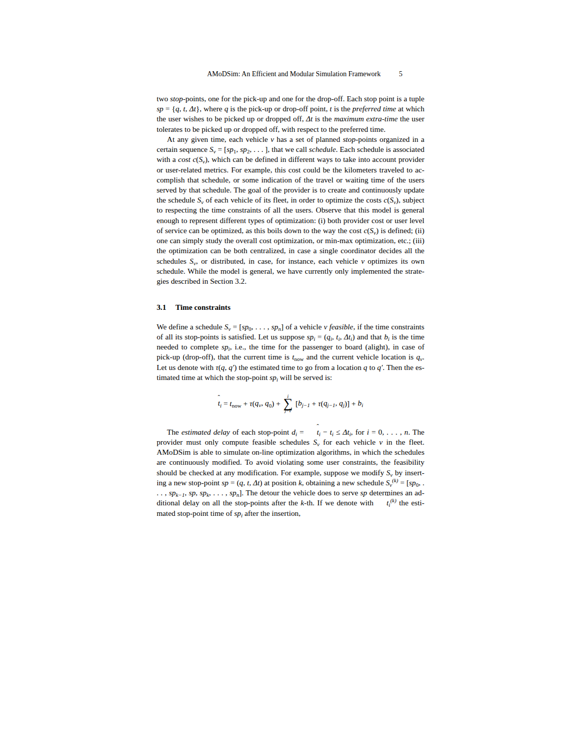AMoDSim: An Efficient and Modular Simulation Framework 5
two stop-points, one for the pick-up and one for the drop-off. Each stop point is a tuple sp = {q, t, Δt}, where q is the pick-up or drop-off point, t is the preferred time at which the user wishes to be picked up or dropped off, Δt is the maximum extra-time the user tolerates to be picked up or dropped off, with respect to the preferred time.
At any given time, each vehicle v has a set of planned stop-points organized in a certain sequence Sv = [sp1, sp2, . . . ], that we call schedule. Each schedule is associated with a cost c(Sv), which can be defined in different ways to take into account provider or user-related metrics. For example, this cost could be the kilometers traveled to accomplish that schedule, or some indication of the travel or waiting time of the users served by that schedule. The goal of the provider is to create and continuously update the schedule Sv of each vehicle of its fleet, in order to optimize the costs c(Sv), subject to respecting the time constraints of all the users. Observe that this model is general enough to represent different types of optimization: (i) both provider cost or user level of service can be optimized, as this boils down to the way the cost c(Sv) is defined; (ii) one can simply study the overall cost optimization, or min-max optimization, etc.; (iii) the optimization can be both centralized, in case a single coordinator decides all the schedules Sv, or distributed, in case, for instance, each vehicle v optimizes its own schedule. While the model is general, we have currently only implemented the strategies described in Section 3.2.
3.1 Time constraints
We define a schedule Sv = [sp0, . . . , spn] of a vehicle v feasible, if the time constraints of all its stop-points is satisfied. Let us suppose spi = (qi, ti, Δti) and that bi is the time needed to complete spi, i.e., the time for the passenger to board (alight), in case of pick-up (drop-off), that the current time is tnow and the current vehicle location is qv. Let us denote with τ(q, q′) the estimated time to go from a location q to q′. Then the estimated time at which the stop-point spi will be served is:
̂ti = tnow + τ(qv, q0) + i ∑ j=1 [bj−1 + τ(qj−1, qj)] + bi
The estimated delay of each stop-point di = ̂ti − ti ≤ Δti, for i = 0, . . . , n. The provider must only compute feasible schedules Sv for each vehicle v in the fleet. AMoDSim is able to simulate on-line optimization algorithms, in which the schedules are continuously modified. To avoid violating some user constraints, the feasibility should be checked at any modification. For example, suppose we modify Sv by inserting a new stop-point sp = (q, t, Δt) at position k, obtaining a new schedule Sv(k) = [sp0, . . . , spk−1, sp, spk, . . . , spn]. The detour the vehicle does to serve sp determines an additional delay on all the stop-points after the k-th. If we denote with ̂ti(k) the estimated stop-point time of spi after the insertion,